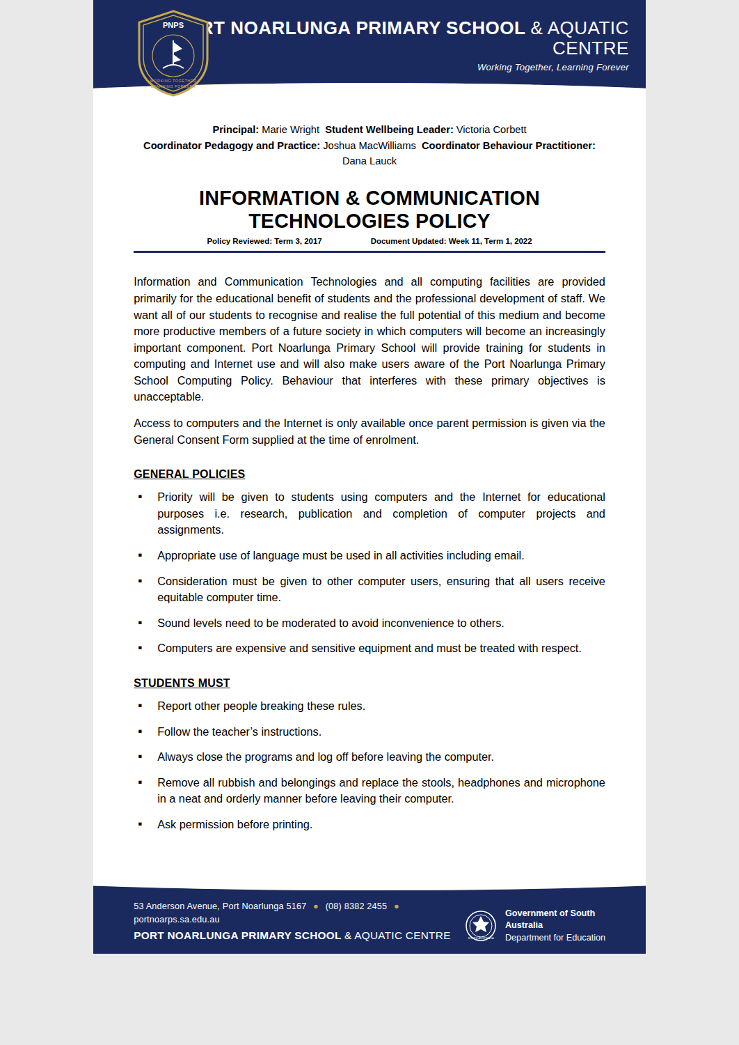PORT NOARLUNGA PRIMARY SCHOOL & AQUATIC CENTRE
Working Together, Learning Forever
PNPS WORKING TOGETHER LEARNING FOREVER
Principal: Marie Wright Student Wellbeing Leader: Victoria Corbett
Coordinator Pedagogy and Practice: Joshua MacWilliams Coordinator Behaviour Practitioner: Dana Lauck
INFORMATION & COMMUNICATION TECHNOLOGIES POLICY
Policy Reviewed: Term 3, 2017 Document Updated: Week 11, Term 1, 2022
Information and Communication Technologies and all computing facilities are provided primarily for the educational benefit of students and the professional development of staff. We want all of our students to recognise and realise the full potential of this medium and become more productive members of a future society in which computers will become an increasingly important component. Port Noarlunga Primary School will provide training for students in computing and Internet use and will also make users aware of the Port Noarlunga Primary School Computing Policy. Behaviour that interferes with these primary objectives is unacceptable.
Access to computers and the Internet is only available once parent permission is given via the General Consent Form supplied at the time of enrolment.
GENERAL POLICIES
Priority will be given to students using computers and the Internet for educational purposes i.e. research, publication and completion of computer projects and assignments.
Appropriate use of language must be used in all activities including email.
Consideration must be given to other computer users, ensuring that all users receive equitable computer time.
Sound levels need to be moderated to avoid inconvenience to others.
Computers are expensive and sensitive equipment and must be treated with respect.
STUDENTS MUST
Report other people breaking these rules.
Follow the teacher’s instructions.
Always close the programs and log off before leaving the computer.
Remove all rubbish and belongings and replace the stools, headphones and microphone in a neat and orderly manner before leaving their computer.
Ask permission before printing.
53 Anderson Avenue, Port Noarlunga 5167 ● (08) 8382 2455 ● portnoarps.sa.edu.au
PORT NOARLUNGA PRIMARY SCHOOL & AQUATIC CENTRE
SOUTH AUSTRALIA
Government of South Australia
Department for Education